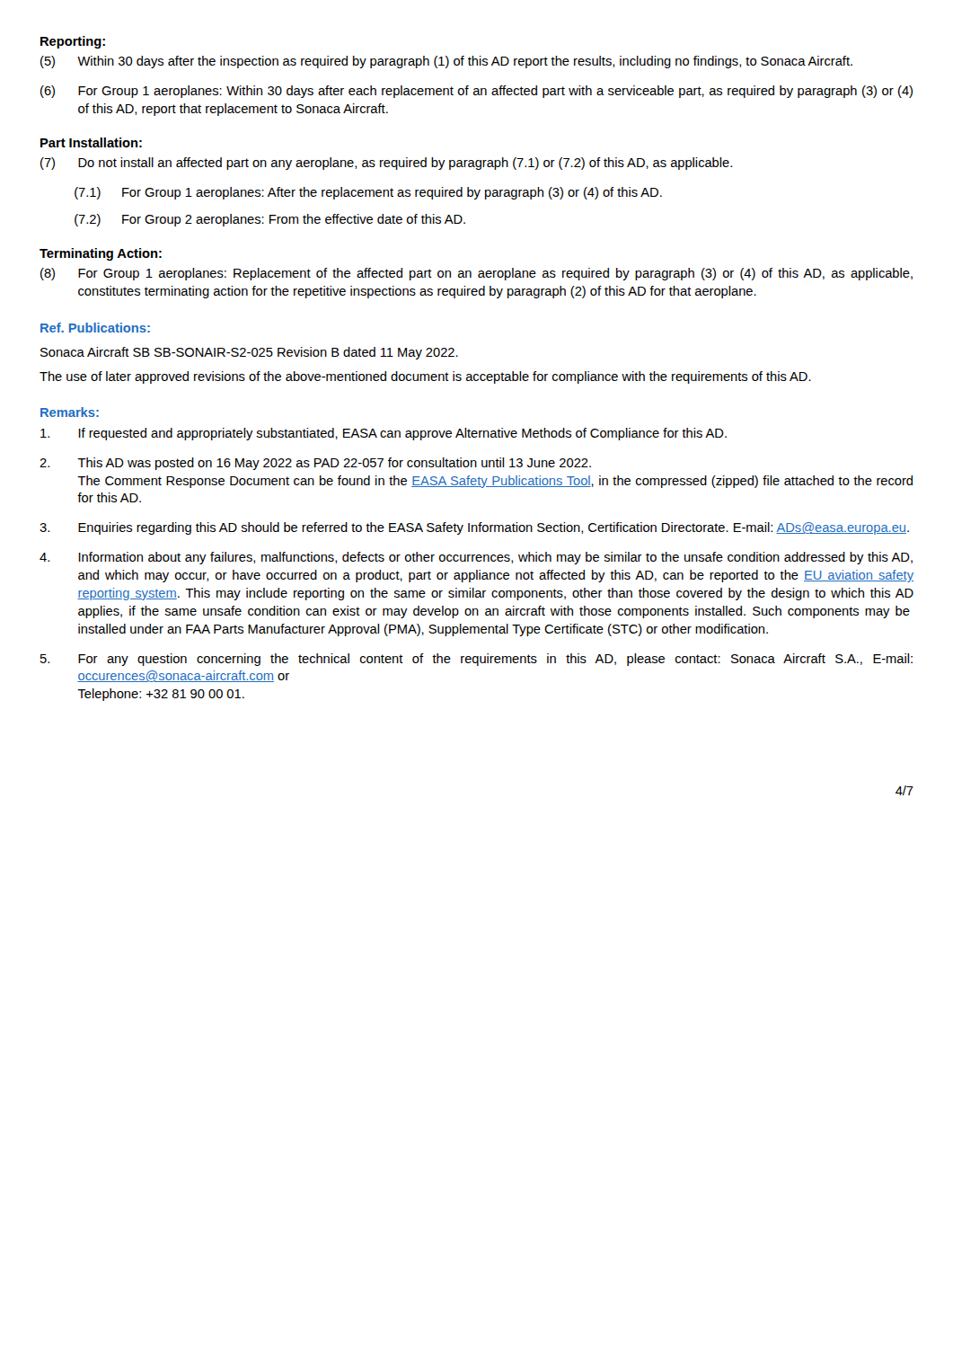Reporting:
(5)
Within 30 days after the inspection as required by paragraph (1) of this AD report the results, including no findings, to Sonaca Aircraft.
(6)
For Group 1 aeroplanes: Within 30 days after each replacement of an affected part with a serviceable part, as required by paragraph (3) or (4) of this AD, report that replacement to Sonaca Aircraft.
Part Installation:
(7)
Do not install an affected part on any aeroplane, as required by paragraph (7.1) or (7.2) of this AD, as applicable.
(7.1)
For Group 1 aeroplanes: After the replacement as required by paragraph (3) or (4) of this AD.
(7.2)
For Group 2 aeroplanes: From the effective date of this AD.
Terminating Action:
(8)
For Group 1 aeroplanes: Replacement of the affected part on an aeroplane as required by paragraph (3) or (4) of this AD, as applicable, constitutes terminating action for the repetitive inspections as required by paragraph (2) of this AD for that aeroplane.
Ref. Publications:
Sonaca Aircraft SB SB-SONAIR-S2-025 Revision B dated 11 May 2022.
The use of later approved revisions of the above-mentioned document is acceptable for compliance with the requirements of this AD.
Remarks:
1.
If requested and appropriately substantiated, EASA can approve Alternative Methods of Compliance for this AD.
2.
This AD was posted on 16 May 2022 as PAD 22-057 for consultation until 13 June 2022.
The Comment Response Document can be found in the EASA Safety Publications Tool, in the compressed (zipped) file attached to the record for this AD.
3.
Enquiries regarding this AD should be referred to the EASA Safety Information Section, Certification Directorate. E-mail: ADs@easa.europa.eu.
4.
Information about any failures, malfunctions, defects or other occurrences, which may be similar to the unsafe condition addressed by this AD, and which may occur, or have occurred on a product, part or appliance not affected by this AD, can be reported to the EU aviation safety reporting system. This may include reporting on the same or similar components, other than those covered by the design to which this AD applies, if the same unsafe condition can exist or may develop on an aircraft with those components installed. Such components may be installed under an FAA Parts Manufacturer Approval (PMA), Supplemental Type Certificate (STC) or other modification.
5.
For any question concerning the technical content of the requirements in this AD, please contact: Sonaca Aircraft S.A., E-mail: occurences@sonaca-aircraft.com or
Telephone: +32 81 90 00 01.
4/7